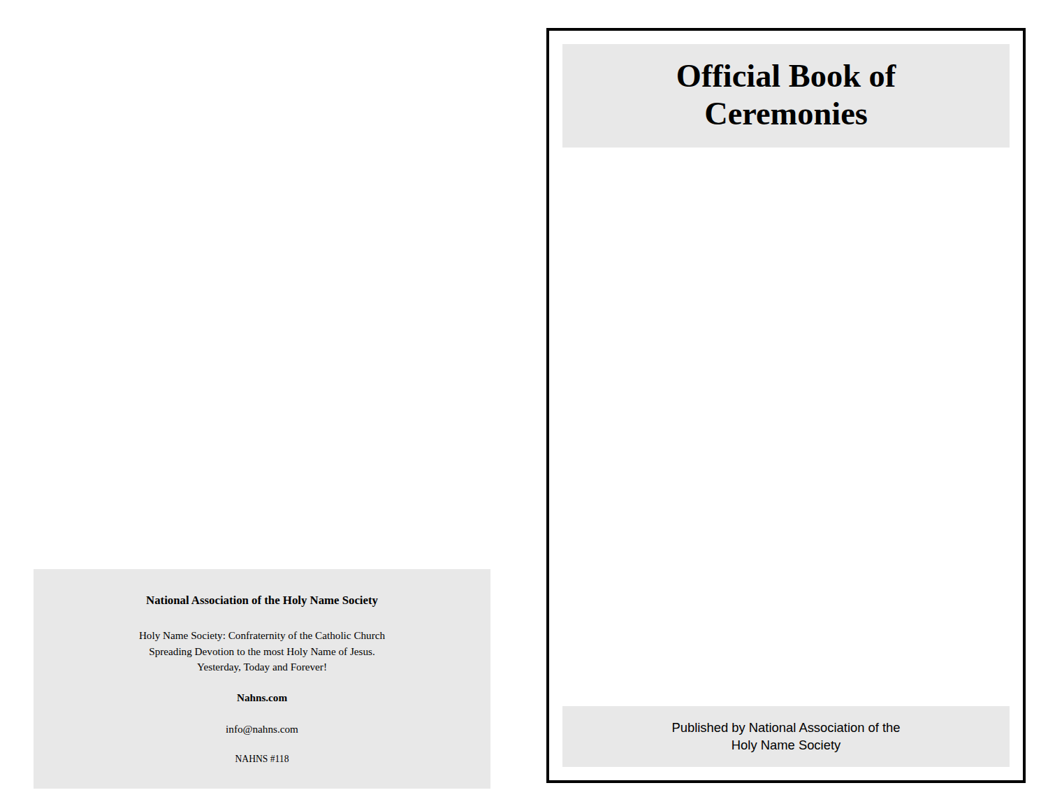National Association of the Holy Name Society
Holy Name Society: Confraternity of the Catholic Church
Spreading Devotion to the most Holy Name of Jesus.
Yesterday, Today and Forever!
Nahns.com
info@nahns.com
NAHNS #118
Official Book of
Ceremonies
Published by National Association of the
Holy Name Society